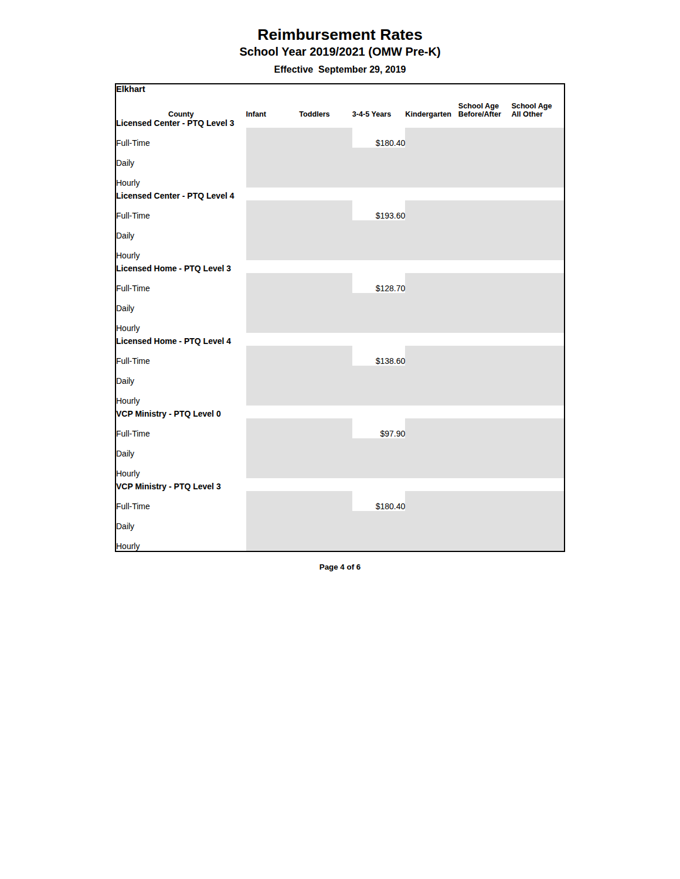Reimbursement Rates
School Year 2019/2021 (OMW Pre-K)
Effective September 29, 2019
| Elkhart |
| County | Infant | Toddlers | 3-4-5 Years | Kindergarten | School Age Before/After | School Age All Other |
| Licensed Center - PTQ Level 3 |
| Full-Time | | | $180.40 | | | |
| Daily | | | | | | |
| Hourly | | | | | | |
| Licensed Center - PTQ Level 4 |
| Full-Time | | | $193.60 | | | |
| Daily | | | | | | |
| Hourly | | | | | | |
| Licensed Home - PTQ Level 3 |
| Full-Time | | | $128.70 | | | |
| Daily | | | | | | |
| Hourly | | | | | | |
| Licensed Home - PTQ Level 4 |
| Full-Time | | | $138.60 | | | |
| Daily | | | | | | |
| Hourly | | | | | | |
| VCP Ministry - PTQ Level 0 |
| Full-Time | | | $97.90 | | | |
| Daily | | | | | | |
| Hourly | | | | | | |
| VCP Ministry - PTQ Level 3 |
| Full-Time | | | $180.40 | | | |
| Daily | | | | | | |
| Hourly | | | | | | |
Page 4 of 6